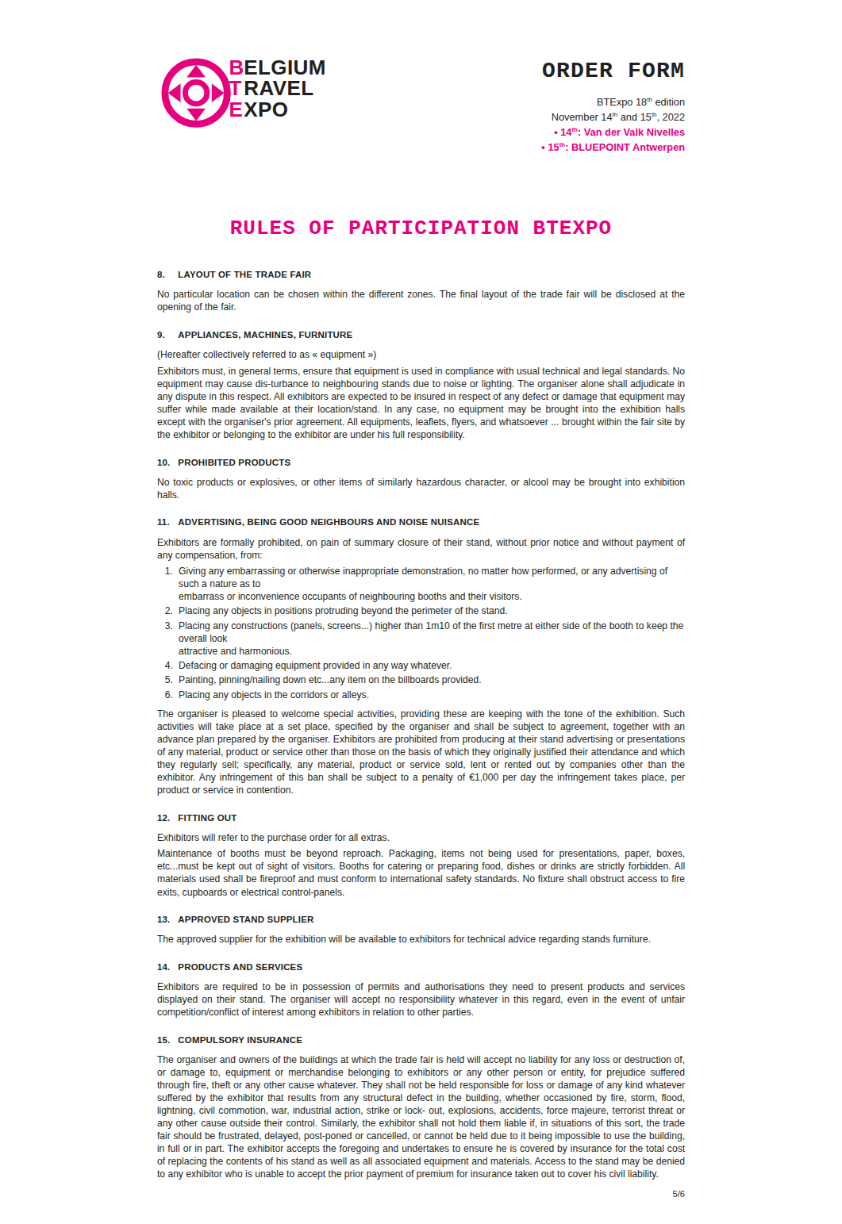BELGIUM
TRAVEL
EXPO
ORDER FORM
BTExpo 18th edition
November 14th and 15th, 2022
• 14th: Van der Valk Nivelles
• 15th: BLUEPOINT Antwerpen
Rules of participation BTExpo
8. LAYOUT OF THE TRADE FAIR
No particular location can be chosen within the different zones. The final layout of the trade fair will be disclosed at the opening of the fair.
9. APPLIANCES, MACHINES, FURNITURE
(Hereafter collectively referred to as « equipment »)
Exhibitors must, in general terms, ensure that equipment is used in compliance with usual technical and legal standards. No equipment may cause dis-turbance to neighbouring stands due to noise or lighting. The organiser alone shall adjudicate in any dispute in this respect. All exhibitors are expected to be insured in respect of any defect or damage that equipment may suffer while made available at their location/stand. In any case, no equipment may be brought into the exhibition halls except with the organiser's prior agreement. All equipments, leaflets, flyers, and whatsoever ... brought within the fair site by the exhibitor or belonging to the exhibitor are under his full responsibility.
10. PROHIBITED PRODUCTS
No toxic products or explosives, or other items of similarly hazardous character, or alcool may be brought into exhibition halls.
11. ADVERTISING, BEING GOOD NEIGHBOURS AND NOISE NUISANCE
Exhibitors are formally prohibited, on pain of summary closure of their stand, without prior notice and without payment of any compensation, from:
Giving any embarrassing or otherwise inappropriate demonstration, no matter how performed, or any advertising of such a nature as to embarrass or inconvenience occupants of neighbouring booths and their visitors.
Placing any objects in positions protruding beyond the perimeter of the stand.
Placing any constructions (panels, screens...) higher than 1m10 of the first metre at either side of the booth to keep the overall look attractive and harmonious.
Defacing or damaging equipment provided in any way whatever.
Painting, pinning/nailing down etc...any item on the billboards provided.
Placing any objects in the corridors or alleys.
The organiser is pleased to welcome special activities, providing these are keeping with the tone of the exhibition. Such activities will take place at a set place, specified by the organiser and shall be subject to agreement, together with an advance plan prepared by the organiser. Exhibitors are prohibited from producing at their stand advertising or presentations of any material, product or service other than those on the basis of which they originally justified their attendance and which they regularly sell; specifically, any material, product or service sold, lent or rented out by companies other than the exhibitor. Any infringement of this ban shall be subject to a penalty of €1,000 per day the infringement takes place, per product or service in contention.
12. FITTING OUT
Exhibitors will refer to the purchase order for all extras.
Maintenance of booths must be beyond reproach. Packaging, items not being used for presentations, paper, boxes, etc...must be kept out of sight of visitors. Booths for catering or preparing food, dishes or drinks are strictly forbidden. All materials used shall be fireproof and must conform to international safety standards. No fixture shall obstruct access to fire exits, cupboards or electrical control-panels.
13. APPROVED STAND SUPPLIER
The approved supplier for the exhibition will be available to exhibitors for technical advice regarding stands furniture.
14. PRODUCTS AND SERVICES
Exhibitors are required to be in possession of permits and authorisations they need to present products and services displayed on their stand. The organiser will accept no responsibility whatever in this regard, even in the event of unfair competition/conflict of interest among exhibitors in relation to other parties.
15. COMPULSORY INSURANCE
The organiser and owners of the buildings at which the trade fair is held will accept no liability for any loss or destruction of, or damage to, equipment or merchandise belonging to exhibitors or any other person or entity, for prejudice suffered through fire, theft or any other cause whatever. They shall not be held responsible for loss or damage of any kind whatever suffered by the exhibitor that results from any structural defect in the building, whether occasioned by fire, storm, flood, lightning, civil commotion, war, industrial action, strike or lock- out, explosions, accidents, force majeure, terrorist threat or any other cause outside their control. Similarly, the exhibitor shall not hold them liable if, in situations of this sort, the trade fair should be frustrated, delayed, post-poned or cancelled, or cannot be held due to it being impossible to use the building, in full or in part. The exhibitor accepts the foregoing and undertakes to ensure he is covered by insurance for the total cost of replacing the contents of his stand as well as all associated equipment and materials. Access to the stand may be denied to any exhibitor who is unable to accept the prior payment of premium for insurance taken out to cover his civil liability.
5/6